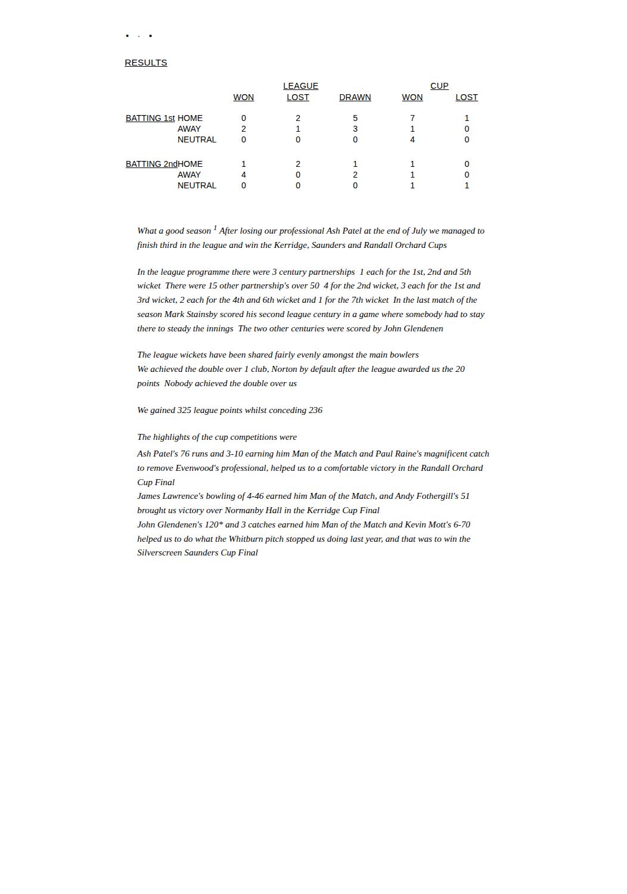• · ▪
RESULTS
| | | LEAGUE | CUP |
| | | WON | LOST | DRAWN | WON | LOST |
| BATTING 1st | HOME | 0 | 2 | 5 | 7 | 1 |
| | AWAY | 2 | 1 | 3 | 1 | 0 |
| | NEUTRAL | 0 | 0 | 0 | 4 | 0 |
| BATTING 2nd | HOME | 1 | 2 | 1 | 1 | 0 |
| | AWAY | 4 | 0 | 2 | 1 | 0 |
| | NEUTRAL | 0 | 0 | 0 | 1 | 1 |
What a good season 1 After losing our professional Ash Patel at the end of July we managed to finish third in the league and win the Kerridge, Saunders and Randall Orchard Cups
In the league programme there were 3 century partnerships 1 each for the 1st, 2nd and 5th wicket There were 15 other partnership's over 50 4 for the 2nd wicket, 3 each for the 1st and 3rd wicket, 2 each for the 4th and 6th wicket and 1 for the 7th wicket In the last match of the season Mark Stainsby scored his second league century in a game where somebody had to stay there to steady the innings The two other centuries were scored by John Glendenen
The league wickets have been shared fairly evenly amongst the main bowlers
We achieved the double over 1 club, Norton by default after the league awarded us the 20 points Nobody achieved the double over us
We gained 325 league points whilst conceding 236
The highlights of the cup competitions were
Ash Patel's 76 runs and 3-10 earning him Man of the Match and Paul Raine's magnificent catch to remove Evenwood's professional, helped us to a comfortable victory in the Randall Orchard Cup Final
James Lawrence's bowling of 4-46 earned him Man of the Match, and Andy Fothergill's 51 brought us victory over Normanby Hall in the Kerridge Cup Final
John Glendenen's 120* and 3 catches earned him Man of the Match and Kevin Mott's 6-70 helped us to do what the Whitburn pitch stopped us doing last year, and that was to win the Silverscreen Saunders Cup Final